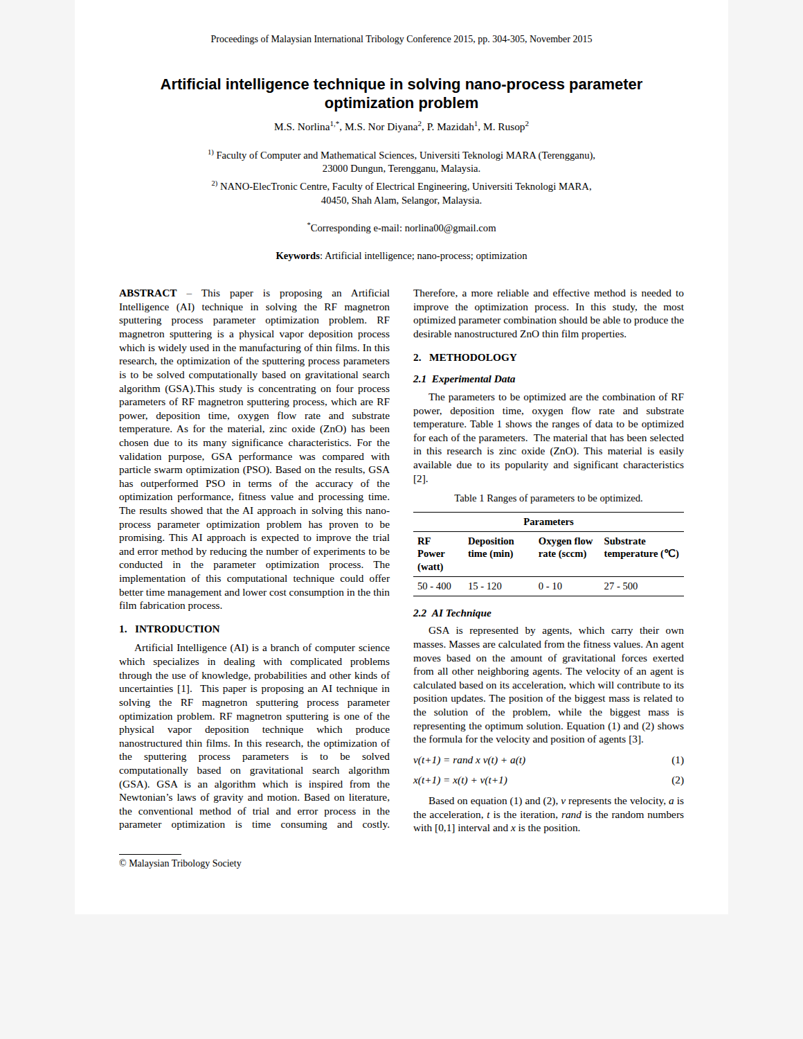Proceedings of Malaysian International Tribology Conference 2015, pp. 304-305, November 2015
Artificial intelligence technique in solving nano-process parameter
optimization problem
M.S. Norlina1,*, M.S. Nor Diyana2, P. Mazidah1, M. Rusop2
1) Faculty of Computer and Mathematical Sciences, Universiti Teknologi MARA (Terengganu),
23000 Dungun, Terengganu, Malaysia.
2) NANO-ElecTronic Centre, Faculty of Electrical Engineering, Universiti Teknologi MARA,
40450, Shah Alam, Selangor, Malaysia.
*Corresponding e-mail: norlina00@gmail.com
Keywords: Artificial intelligence; nano-process; optimization
ABSTRACT – This paper is proposing an Artificial Intelligence (AI) technique in solving the RF magnetron sputtering process parameter optimization problem. RF magnetron sputtering is a physical vapor deposition process which is widely used in the manufacturing of thin films. In this research, the optimization of the sputtering process parameters is to be solved computationally based on gravitational search algorithm (GSA).This study is concentrating on four process parameters of RF magnetron sputtering process, which are RF power, deposition time, oxygen flow rate and substrate temperature. As for the material, zinc oxide (ZnO) has been chosen due to its many significance characteristics. For the validation purpose, GSA performance was compared with particle swarm optimization (PSO). Based on the results, GSA has outperformed PSO in terms of the accuracy of the optimization performance, fitness value and processing time. The results showed that the AI approach in solving this nano-process parameter optimization problem has proven to be promising. This AI approach is expected to improve the trial and error method by reducing the number of experiments to be conducted in the parameter optimization process. The implementation of this computational technique could offer better time management and lower cost consumption in the thin film fabrication process.
1. INTRODUCTION
Artificial Intelligence (AI) is a branch of computer science which specializes in dealing with complicated problems through the use of knowledge, probabilities and other kinds of uncertainties [1]. This paper is proposing an AI technique in solving the RF magnetron sputtering process parameter optimization problem. RF magnetron sputtering is one of the physical vapor deposition technique which produce nanostructured thin films. In this research, the optimization of the sputtering process parameters is to be solved computationally based on gravitational search algorithm (GSA). GSA is an algorithm which is inspired from the Newtonian’s laws of gravity and motion. Based on literature, the conventional method of trial and error process in the parameter optimization is time consuming and costly. Therefore, a more reliable and effective method is needed to improve the optimization process. In this study, the most optimized parameter combination should be able to produce the desirable nanostructured ZnO thin film properties.
2. METHODOLOGY
2.1 Experimental Data
The parameters to be optimized are the combination of RF power, deposition time, oxygen flow rate and substrate temperature. Table 1 shows the ranges of data to be optimized for each of the parameters. The material that has been selected in this research is zinc oxide (ZnO). This material is easily available due to its popularity and significant characteristics [2].
Table 1 Ranges of parameters to be optimized.
| Parameters |
| --- |
| RF Power (watt) | Deposition time (min) | Oxygen flow rate (sccm) | Substrate temperature (℃) |
| 50 - 400 | 15 - 120 | 0 - 10 | 27 - 500 |
2.2 AI Technique
GSA is represented by agents, which carry their own masses. Masses are calculated from the fitness values. An agent moves based on the amount of gravitational forces exerted from all other neighboring agents. The velocity of an agent is calculated based on its acceleration, which will contribute to its position updates. The position of the biggest mass is related to the solution of the problem, while the biggest mass is representing the optimum solution. Equation (1) and (2) shows the formula for the velocity and position of agents [3].
v(t+1) = rand x v(t) + a(t)(1)
x(t+1) = x(t) + v(t+1)(2)
Based on equation (1) and (2), v represents the velocity, a is the acceleration, t is the iteration, rand is the random numbers with [0,1] interval and x is the position.
© Malaysian Tribology Society